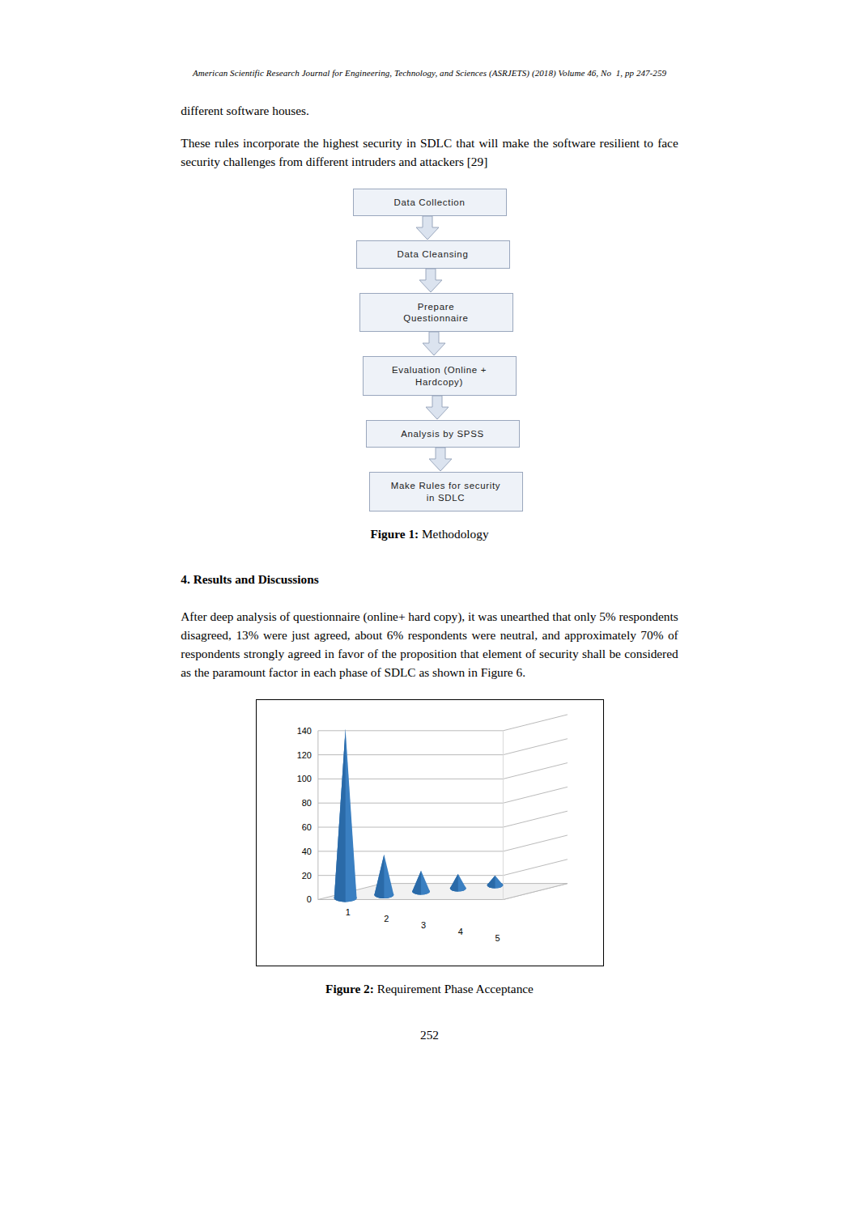American Scientific Research Journal for Engineering, Technology, and Sciences (ASRJETS) (2018) Volume 46, No 1, pp 247-259
different software houses.
These rules incorporate the highest security in SDLC that will make the software resilient to face security challenges from different intruders and attackers [29]
Data Collection
Data Cleansing
Prepare
Questionnaire
Evaluation (Online +
Hardcopy)
Analysis by SPSS
Make Rules for security
in SDLC
Figure 1: Methodology
4. Results and Discussions
After deep analysis of questionnaire (online+ hard copy), it was unearthed that only 5% respondents disagreed, 13% were just agreed, about 6% respondents were neutral, and approximately 70% of respondents strongly agreed in favor of the proposition that element of security shall be considered as the paramount factor in each phase of SDLC as shown in Figure 6.
140 120 100 80 60 40 20 0 1 2 3 4 5
Figure 2: Requirement Phase Acceptance
252